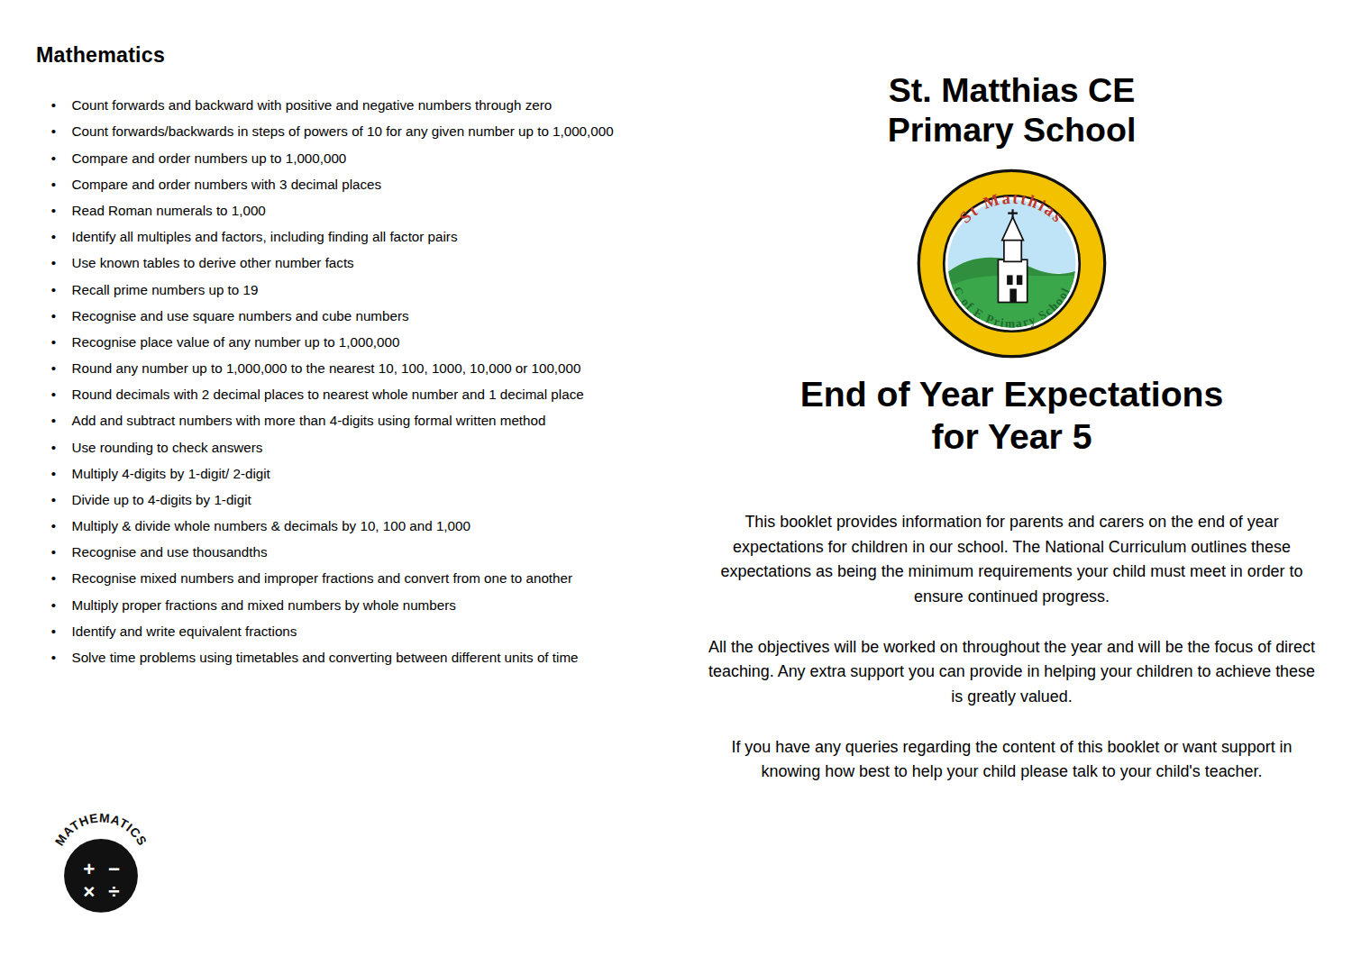Mathematics
Count forwards and backward with positive and negative numbers through zero
Count forwards/backwards in steps of powers of 10 for any given number up to 1,000,000
Compare and order numbers up to 1,000,000
Compare and order numbers with 3 decimal places
Read Roman numerals to 1,000
Identify all multiples and factors, including finding all factor pairs
Use known tables to derive other number facts
Recall prime numbers up to 19
Recognise and use square numbers and cube numbers
Recognise place value of any number up to 1,000,000
Round any number up to 1,000,000 to the nearest 10, 100, 1000, 10,000 or 100,000
Round decimals with 2 decimal places to nearest whole number and 1 decimal place
Add and subtract numbers with more than 4-digits using formal written method
Use rounding to check answers
Multiply 4-digits by 1-digit/ 2-digit
Divide up to 4-digits by 1-digit
Multiply & divide whole numbers & decimals by 10, 100 and 1,000
Recognise and use thousandths
Recognise mixed numbers and improper fractions and convert from one to another
Multiply proper fractions and mixed numbers by whole numbers
Identify and write equivalent fractions
Solve time problems using timetables and converting between different units of time
MATHEMATICS + − × ÷
St. Matthias CE
Primary School
St Matthias C of E Primary School
End of Year Expectations
for Year 5
This booklet provides information for parents and carers on the end of year expectations for children in our school. The National Curriculum outlines these expectations as being the minimum requirements your child must meet in order to ensure continued progress.
All the objectives will be worked on throughout the year and will be the focus of direct teaching. Any extra support you can provide in helping your children to achieve these is greatly valued.
If you have any queries regarding the content of this booklet or want support in knowing how best to help your child please talk to your child's teacher.